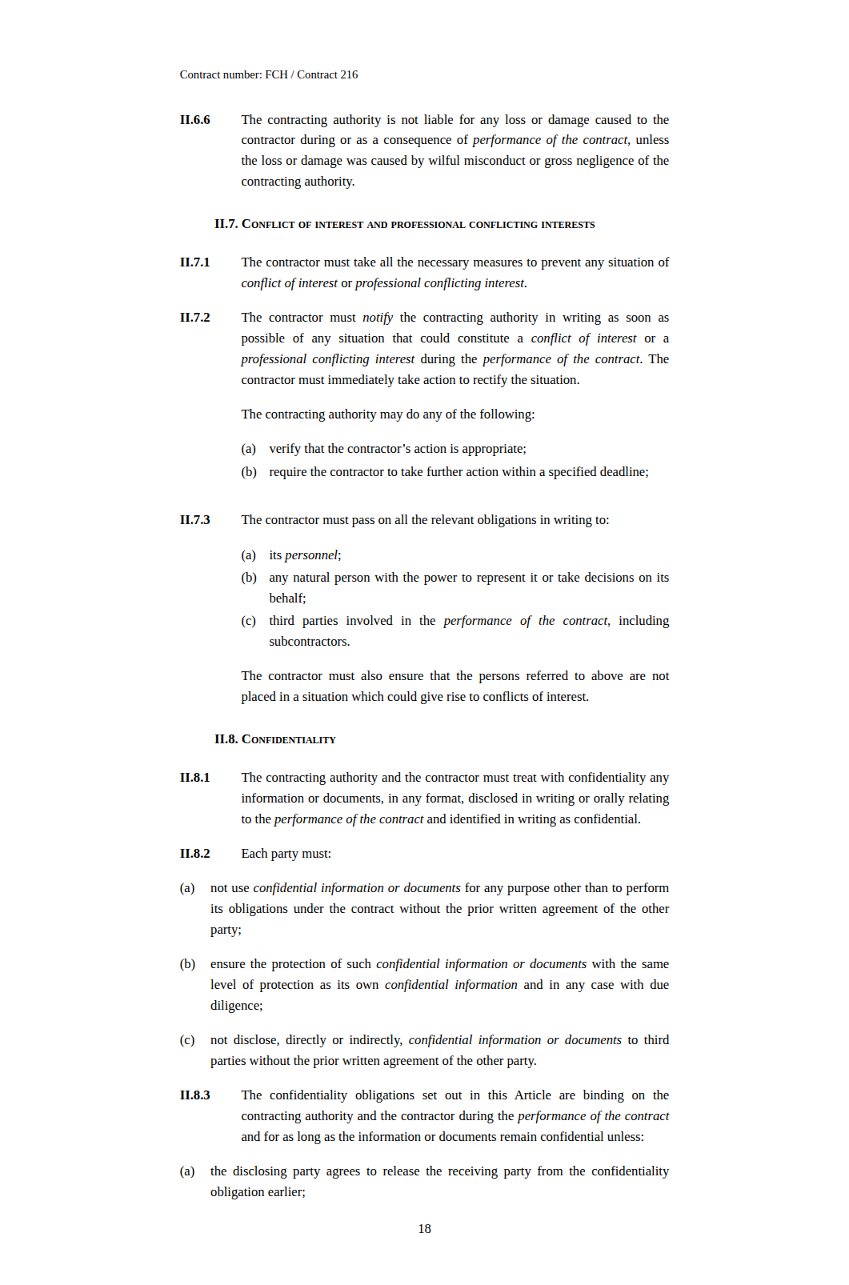Contract number: FCH / Contract 216
II.6.6
The contracting authority is not liable for any loss or damage caused to the contractor during or as a consequence of performance of the contract, unless the loss or damage was caused by wilful misconduct or gross negligence of the contracting authority.
II.7. Conflict of interest and professional conflicting interests
II.7.1
The contractor must take all the necessary measures to prevent any situation of conflict of interest or professional conflicting interest.
II.7.2
The contractor must notify the contracting authority in writing as soon as possible of any situation that could constitute a conflict of interest or a professional conflicting interest during the performance of the contract. The contractor must immediately take action to rectify the situation.
The contracting authority may do any of the following:
(a) verify that the contractor’s action is appropriate;
(b) require the contractor to take further action within a specified deadline;
II.7.3
The contractor must pass on all the relevant obligations in writing to:
(a) its personnel;
(b) any natural person with the power to represent it or take decisions on its behalf;
(c) third parties involved in the performance of the contract, including subcontractors.
The contractor must also ensure that the persons referred to above are not placed in a situation which could give rise to conflicts of interest.
II.8. Confidentiality
II.8.1
The contracting authority and the contractor must treat with confidentiality any information or documents, in any format, disclosed in writing or orally relating to the performance of the contract and identified in writing as confidential.
II.8.2
Each party must:
(a) not use confidential information or documents for any purpose other than to perform its obligations under the contract without the prior written agreement of the other party;
(b) ensure the protection of such confidential information or documents with the same level of protection as its own confidential information and in any case with due diligence;
(c) not disclose, directly or indirectly, confidential information or documents to third parties without the prior written agreement of the other party.
II.8.3
The confidentiality obligations set out in this Article are binding on the contracting authority and the contractor during the performance of the contract and for as long as the information or documents remain confidential unless:
(a) the disclosing party agrees to release the receiving party from the confidentiality obligation earlier;
18